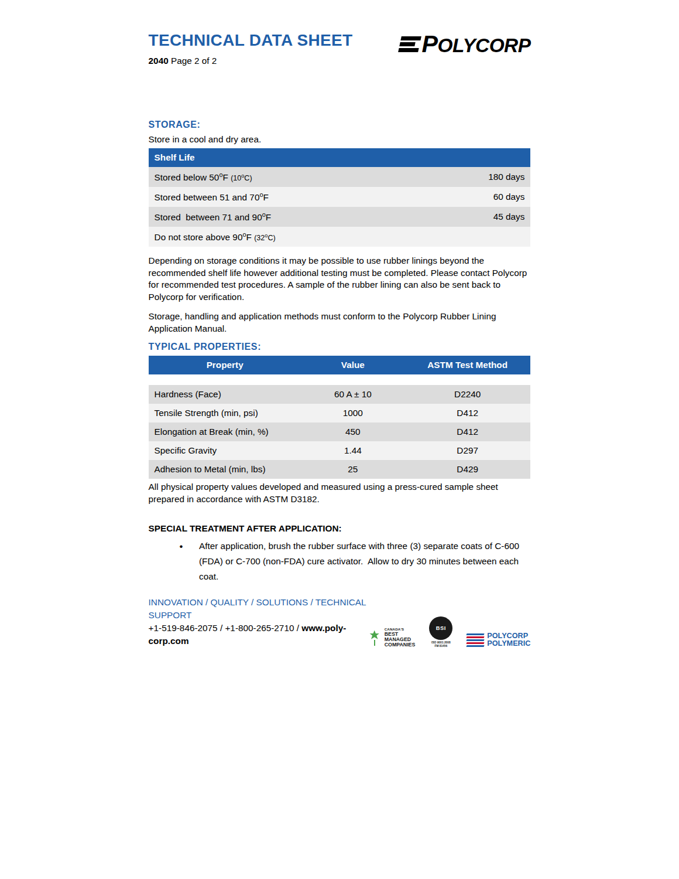TECHNICAL DATA SHEET
2040 Page 2 of 2
POLYCORP
STORAGE:
Store in a cool and dry area.
| Shelf Life |
| --- |
| Stored below 50 o F (10 o C) | 180 days |
| Stored between 51 and 70 o F | 60 days |
| Stored between 71 and 90 o F | 45 days |
| Do not store above 90 o F (32 o C) | |
Depending on storage conditions it may be possible to use rubber linings beyond the recommended shelf life however additional testing must be completed. Please contact Polycorp for recommended test procedures. A sample of the rubber lining can also be sent back to Polycorp for verification.
Storage, handling and application methods must conform to the Polycorp Rubber Lining Application Manual.
TYPICAL PROPERTIES:
| Property | Value | ASTM Test Method |
| --- | --- | --- |
| Hardness (Face) | 60 A ± 10 | D2240 |
| Tensile Strength (min, psi) | 1000 | D412 |
| Elongation at Break (min, %) | 450 | D412 |
| Specific Gravity | 1.44 | D297 |
| Adhesion to Metal (min, lbs) | 25 | D429 |
All physical property values developed and measured using a press-cured sample sheet prepared in accordance with ASTM D3182.
SPECIAL TREATMENT AFTER APPLICATION:
After application, brush the rubber surface with three (3) separate coats of C-600 (FDA) or C-700 (non-FDA) cure activator. Allow to dry 30 minutes between each coat.
INNOVATION / QUALITY / SOLUTIONS / TECHNICAL SUPPORT
+1-519-846-2075 / +1-800-265-2710 / www.poly-corp.com
CANADA'S BEST
MANAGED
COMPANIES
BSI
ISO 9001:2008
FM 81456
POLYCORP
POLYMERIC